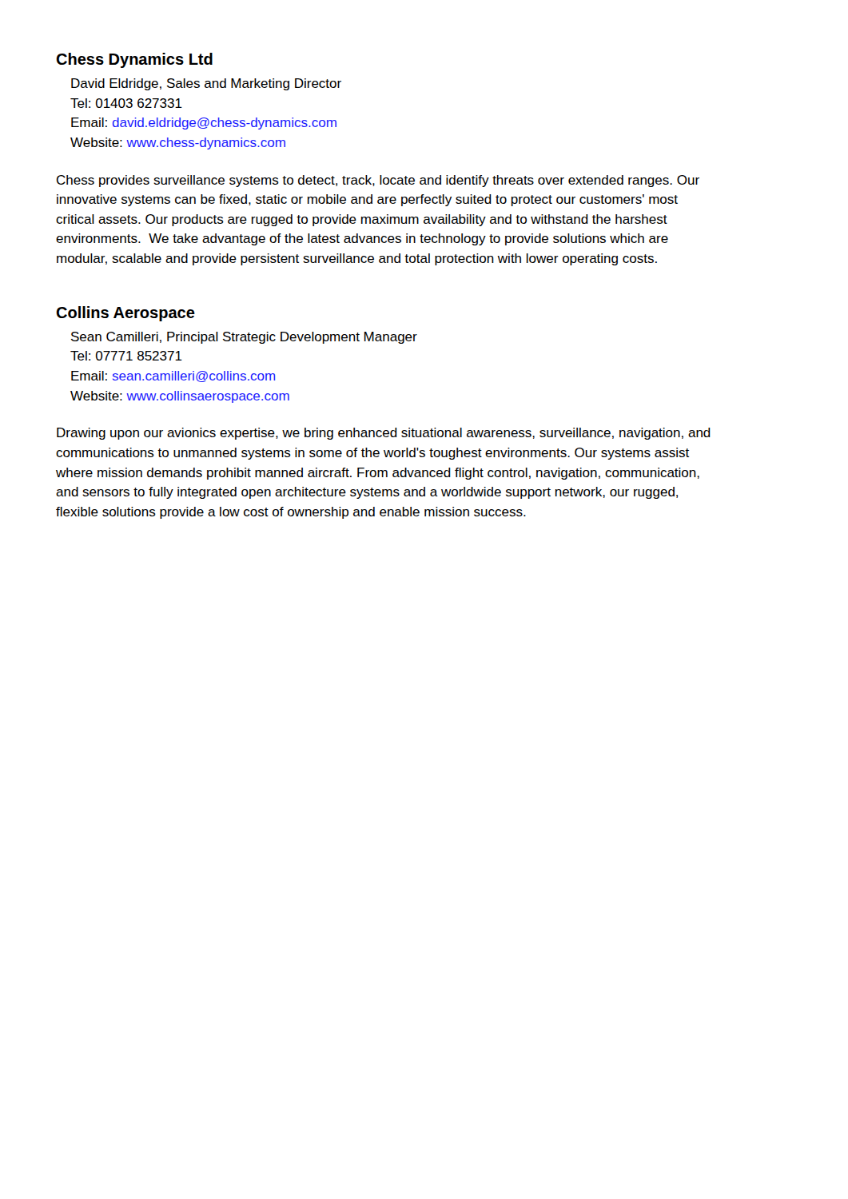Chess Dynamics Ltd
David Eldridge, Sales and Marketing Director
Tel: 01403 627331
Email: david.eldridge@chess-dynamics.com
Website: www.chess-dynamics.com
Chess provides surveillance systems to detect, track, locate and identify threats over extended ranges. Our innovative systems can be fixed, static or mobile and are perfectly suited to protect our customers' most critical assets. Our products are rugged to provide maximum availability and to withstand the harshest environments. We take advantage of the latest advances in technology to provide solutions which are modular, scalable and provide persistent surveillance and total protection with lower operating costs.
Collins Aerospace
Sean Camilleri, Principal Strategic Development Manager
Tel: 07771 852371
Email: sean.camilleri@collins.com
Website: www.collinsaerospace.com
Drawing upon our avionics expertise, we bring enhanced situational awareness, surveillance, navigation, and communications to unmanned systems in some of the world's toughest environments. Our systems assist where mission demands prohibit manned aircraft. From advanced flight control, navigation, communication, and sensors to fully integrated open architecture systems and a worldwide support network, our rugged, flexible solutions provide a low cost of ownership and enable mission success.